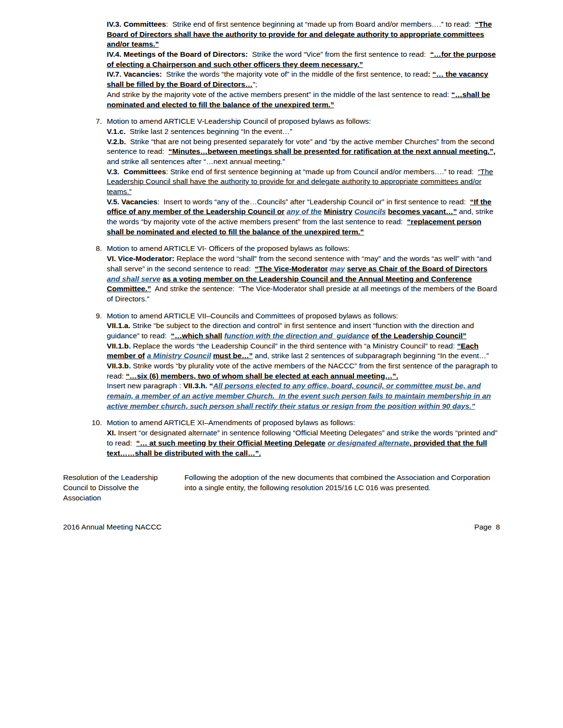IV.3. Committees: Strike end of first sentence beginning at “made up from Board and/or members….” to read: “The Board of Directors shall have the authority to provide for and delegate authority to appropriate committees and/or teams.”
IV.4. Meetings of the Board of Directors: Strike the word “Vice” from the first sentence to read: “…for the purpose of electing a Chairperson and such other officers they deem necessary.”
IV.7. Vacancies: Strike the words “the majority vote of” in the middle of the first sentence, to read: “… the vacancy shall be filled by the Board of Directors…”;
And strike by the majority vote of the active members present” in the middle of the last sentence to read: “…shall be nominated and elected to fill the balance of the unexpired term.”
7. Motion to amend ARTICLE V-Leadership Council of proposed bylaws as follows:
V.1.c. Strike last 2 sentences beginning “In the event…”
V.2.b. Strike “that are not being presented separately for vote” and “by the active member Churches” from the second sentence to read: “Minutes…between meetings shall be presented for ratification at the next annual meeting.”, and strike all sentences after “…next annual meeting.”
V.3. Committees: Strike end of first sentence beginning at “made up from Council and/or members….” to read: “The Leadership Council shall have the authority to provide for and delegate authority to appropriate committees and/or teams.”
V.5. Vacancies: Insert to words “any of the…Councils” after “Leadership Council or” in first sentence to read: “If the office of any member of the Leadership Council or any of the Ministry Councils becomes vacant…” and, strike the words “by majority vote of the active members present” from the last sentence to read: “replacement person shall be nominated and elected to fill the balance of the unexpired term.”
8. Motion to amend ARTICLE VI- Officers of the proposed bylaws as follows:
VI. Vice-Moderator: Replace the word “shall” from the second sentence with “may” and the words “as well” with “and shall serve” in the second sentence to read: “The Vice-Moderator may serve as Chair of the Board of Directors and shall serve as a voting member on the Leadership Council and the Annual Meeting and Conference Committee.” And strike the sentence: “The Vice-Moderator shall preside at all meetings of the members of the Board of Directors.”
9. Motion to amend ARTICLE VII–Councils and Committees of proposed bylaws as follows:
VII.1.a. Strike “be subject to the direction and control” in first sentence and insert “function with the direction and guidance” to read: “…which shall function with the direction and guidance of the Leadership Council”
VII.1.b. Replace the words “the Leadership Council” in the third sentence with “a Ministry Council” to read: “Each member of a Ministry Council must be…” and, strike last 2 sentences of subparagraph beginning “In the event…”
VII.3.b. Strike words “by plurality vote of the active members of the NACCC” from the first sentence of the paragraph to read: “…six (6) members, two of whom shall be elected at each annual meeting…”.
Insert new paragraph : VII.3.h. “All persons elected to any office, board, council, or committee must be, and remain, a member of an active member Church. In the event such person fails to maintain membership in an active member church, such person shall rectify their status or resign from the position within 90 days.”
10. Motion to amend ARTICLE XI–Amendments of proposed bylaws as follows:
XI. Insert “or designated alternate” in sentence following “Official Meeting Delegates” and strike the words “printed and” to read: “… at such meeting by their Official Meeting Delegate or designated alternate, provided that the full text……shall be distributed with the call…”.
| Resolution of the Leadership Council to Dissolve the Association | Following the adoption of the new documents that combined the Association and Corporation into a single entity, the following resolution 2015/16 LC 016 was presented. |
2016 Annual Meeting NACCC Page 8